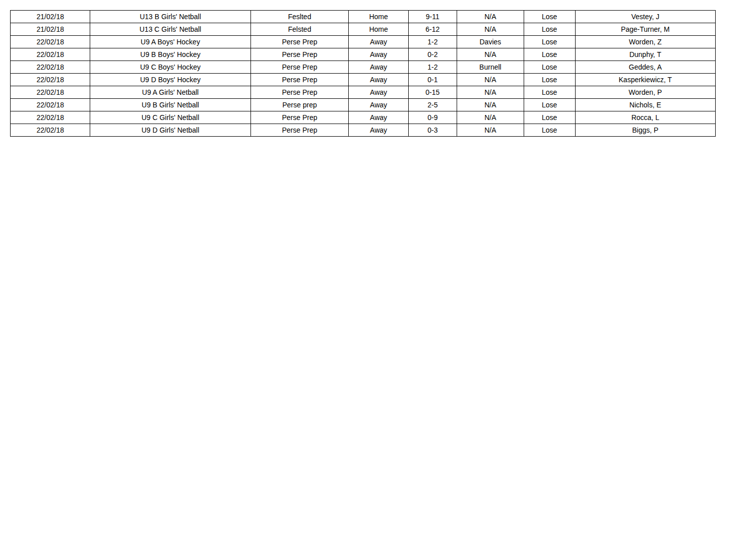| 21/02/18 | U13 B Girls' Netball | Feslted | Home | 9-11 | N/A | Lose | Vestey, J |
| 21/02/18 | U13 C Girls' Netball | Felsted | Home | 6-12 | N/A | Lose | Page-Turner, M |
| 22/02/18 | U9 A Boys' Hockey | Perse Prep | Away | 1-2 | Davies | Lose | Worden, Z |
| 22/02/18 | U9 B Boys' Hockey | Perse Prep | Away | 0-2 | N/A | Lose | Dunphy, T |
| 22/02/18 | U9 C Boys' Hockey | Perse Prep | Away | 1-2 | Burnell | Lose | Geddes, A |
| 22/02/18 | U9 D Boys' Hockey | Perse Prep | Away | 0-1 | N/A | Lose | Kasperkiewicz, T |
| 22/02/18 | U9 A Girls' Netball | Perse Prep | Away | 0-15 | N/A | Lose | Worden, P |
| 22/02/18 | U9 B Girls' Netball | Perse prep | Away | 2-5 | N/A | Lose | Nichols, E |
| 22/02/18 | U9 C Girls' Netball | Perse Prep | Away | 0-9 | N/A | Lose | Rocca, L |
| 22/02/18 | U9 D Girls' Netball | Perse Prep | Away | 0-3 | N/A | Lose | Biggs, P |